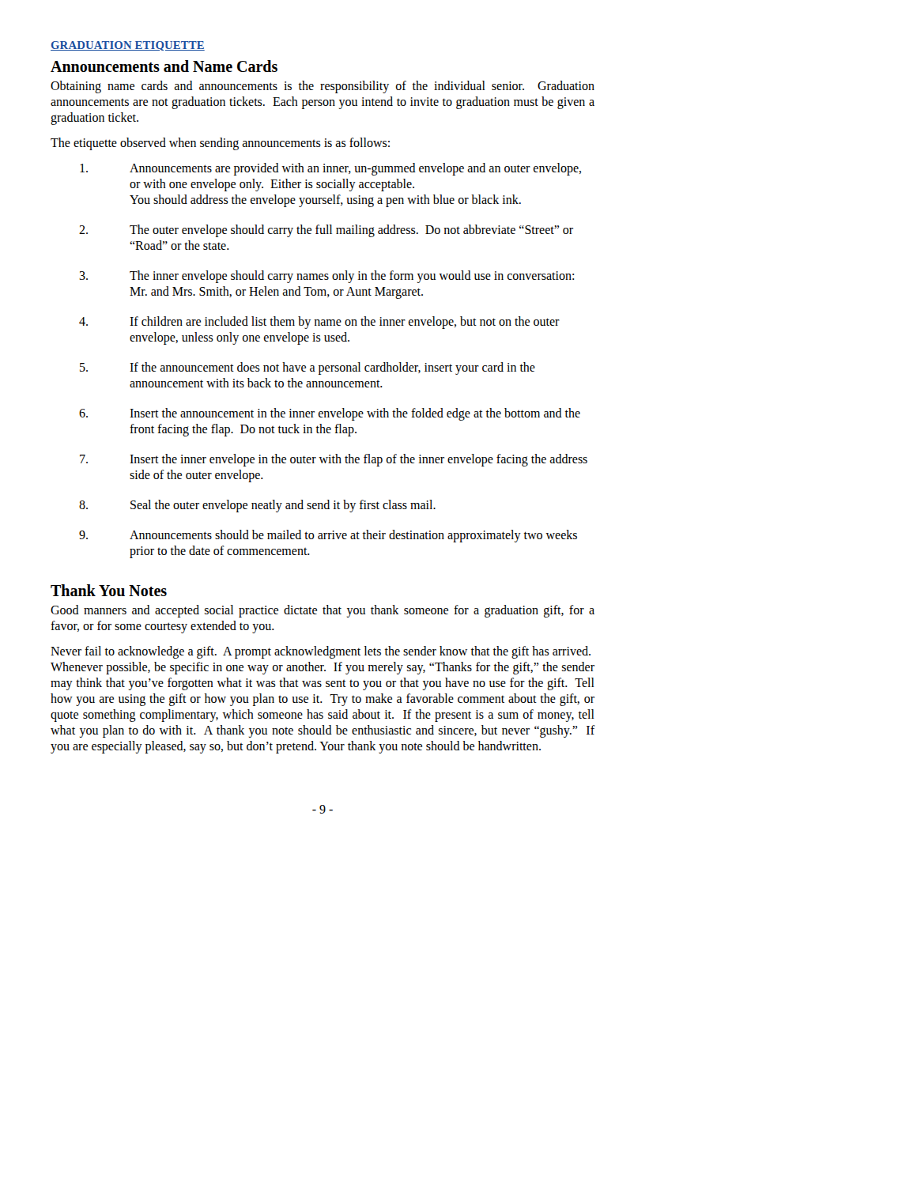GRADUATION ETIQUETTE
Announcements and Name Cards
Obtaining name cards and announcements is the responsibility of the individual senior. Graduation announcements are not graduation tickets. Each person you intend to invite to graduation must be given a graduation ticket.
The etiquette observed when sending announcements is as follows:
Announcements are provided with an inner, un-gummed envelope and an outer envelope, or with one envelope only. Either is socially acceptable. You should address the envelope yourself, using a pen with blue or black ink.
The outer envelope should carry the full mailing address. Do not abbreviate “Street” or “Road” or the state.
The inner envelope should carry names only in the form you would use in conversation: Mr. and Mrs. Smith, or Helen and Tom, or Aunt Margaret.
If children are included list them by name on the inner envelope, but not on the outer envelope, unless only one envelope is used.
If the announcement does not have a personal cardholder, insert your card in the announcement with its back to the announcement.
Insert the announcement in the inner envelope with the folded edge at the bottom and the front facing the flap. Do not tuck in the flap.
Insert the inner envelope in the outer with the flap of the inner envelope facing the address side of the outer envelope.
Seal the outer envelope neatly and send it by first class mail.
Announcements should be mailed to arrive at their destination approximately two weeks prior to the date of commencement.
Thank You Notes
Good manners and accepted social practice dictate that you thank someone for a graduation gift, for a favor, or for some courtesy extended to you.
Never fail to acknowledge a gift. A prompt acknowledgment lets the sender know that the gift has arrived. Whenever possible, be specific in one way or another. If you merely say, “Thanks for the gift,” the sender may think that you’ve forgotten what it was that was sent to you or that you have no use for the gift. Tell how you are using the gift or how you plan to use it. Try to make a favorable comment about the gift, or quote something complimentary, which someone has said about it. If the present is a sum of money, tell what you plan to do with it. A thank you note should be enthusiastic and sincere, but never “gushy.” If you are especially pleased, say so, but don’t pretend. Your thank you note should be handwritten.
- 9 -